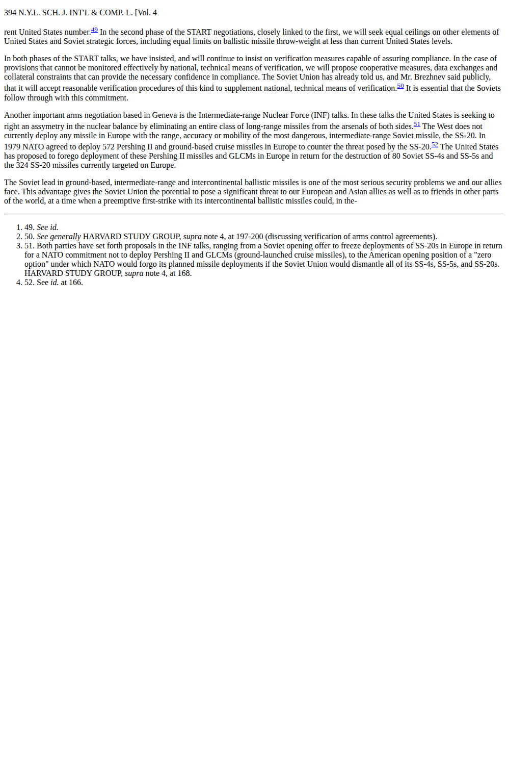394 N.Y.L. SCH. J. INT'L & COMP. L. [Vol. 4
rent United States number.49 In the second phase of the START negotiations, closely linked to the first, we will seek equal ceilings on other elements of United States and Soviet strategic forces, including equal limits on ballistic missile throw-weight at less than current United States levels.
In both phases of the START talks, we have insisted, and will continue to insist on verification measures capable of assuring compliance. In the case of provisions that cannot be monitored effectively by national, technical means of verification, we will propose cooperative measures, data exchanges and collateral constraints that can provide the necessary confidence in compliance. The Soviet Union has already told us, and Mr. Brezhnev said publicly, that it will accept reasonable verification procedures of this kind to supplement national, technical means of verification.50 It is essential that the Soviets follow through with this commitment.
Another important arms negotiation based in Geneva is the Intermediate-range Nuclear Force (INF) talks. In these talks the United States is seeking to right an assymetry in the nuclear balance by eliminating an entire class of long-range missiles from the arsenals of both sides.51 The West does not currently deploy any missile in Europe with the range, accuracy or mobility of the most dangerous, intermediate-range Soviet missile, the SS-20. In 1979 NATO agreed to deploy 572 Pershing II and ground-based cruise missiles in Europe to counter the threat posed by the SS-20.52 The United States has proposed to forego deployment of these Pershing II missiles and GLCMs in Europe in return for the destruction of 80 Soviet SS-4s and SS-5s and the 324 SS-20 missiles currently targeted on Europe.
The Soviet lead in ground-based, intermediate-range and intercontinental ballistic missiles is one of the most serious security problems we and our allies face. This advantage gives the Soviet Union the potential to pose a significant threat to our European and Asian allies as well as to friends in other parts of the world, at a time when a preemptive first-strike with its intercontinental ballistic missiles could, in the-
49. See id.
50. See generally HARVARD STUDY GROUP, supra note 4, at 197-200 (discussing verification of arms control agreements).
51. Both parties have set forth proposals in the INF talks, ranging from a Soviet opening offer to freeze deployments of SS-20s in Europe in return for a NATO commitment not to deploy Pershing II and GLCMs (ground-launched cruise missiles), to the American opening position of a "zero option" under which NATO would forgo its planned missile deployments if the Soviet Union would dismantle all of its SS-4s, SS-5s, and SS-20s.
HARVARD STUDY GROUP, supra note 4, at 168.
52. See id. at 166.